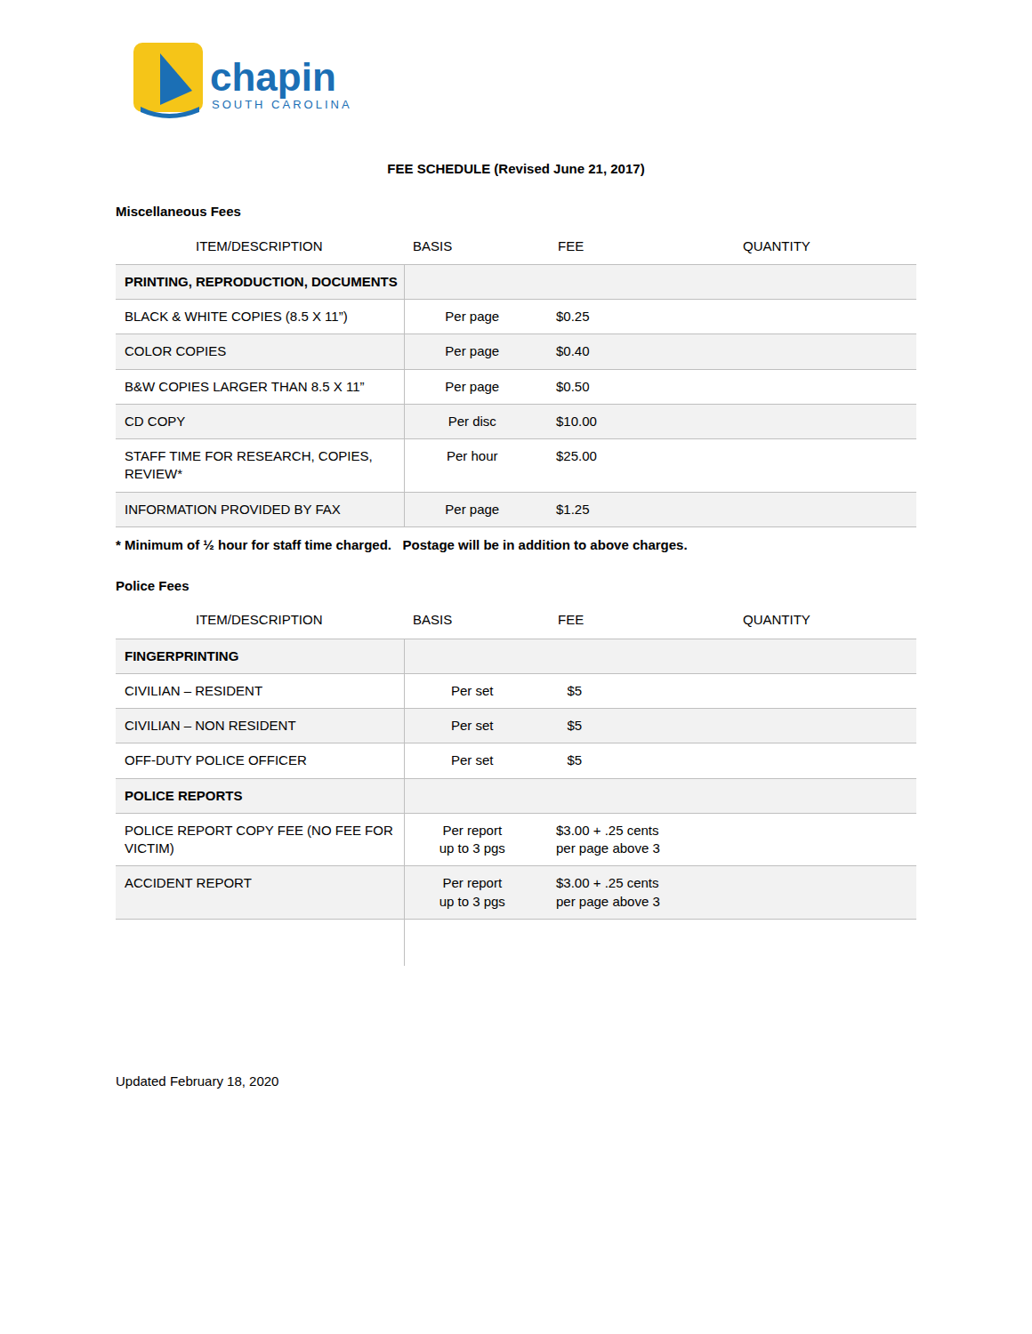chapin SOUTH CAROLINA
FEE SCHEDULE (Revised June 21, 2017)
Miscellaneous Fees
| ITEM/DESCRIPTION | BASIS | FEE | QUANTITY |
| --- | --- | --- | --- |
| PRINTING, REPRODUCTION, DOCUMENTS | | | |
| BLACK & WHITE COPIES (8.5 X 11”) | Per page | $0.25 | |
| COLOR COPIES | Per page | $0.40 | |
| B&W COPIES LARGER THAN 8.5 X 11” | Per page | $0.50 | |
| CD COPY | Per disc | $10.00 | |
| STAFF TIME FOR RESEARCH, COPIES, REVIEW* | Per hour | $25.00 | |
| INFORMATION PROVIDED BY FAX | Per page | $1.25 | |
* Minimum of ½ hour for staff time charged. Postage will be in addition to above charges.
Police Fees
| ITEM/DESCRIPTION | BASIS | FEE | QUANTITY |
| --- | --- | --- | --- |
| FINGERPRINTING | | | |
| CIVILIAN – RESIDENT | Per set | $5 | |
| CIVILIAN – NON RESIDENT | Per set | $5 | |
| OFF-DUTY POLICE OFFICER | Per set | $5 | |
| POLICE REPORTS | | | |
| POLICE REPORT COPY FEE (NO FEE FOR VICTIM) | Per report up to 3 pgs | $3.00 + .25 cents per page above 3 | |
| ACCIDENT REPORT | Per report up to 3 pgs | $3.00 + .25 cents per page above 3 | |
Updated February 18, 2020